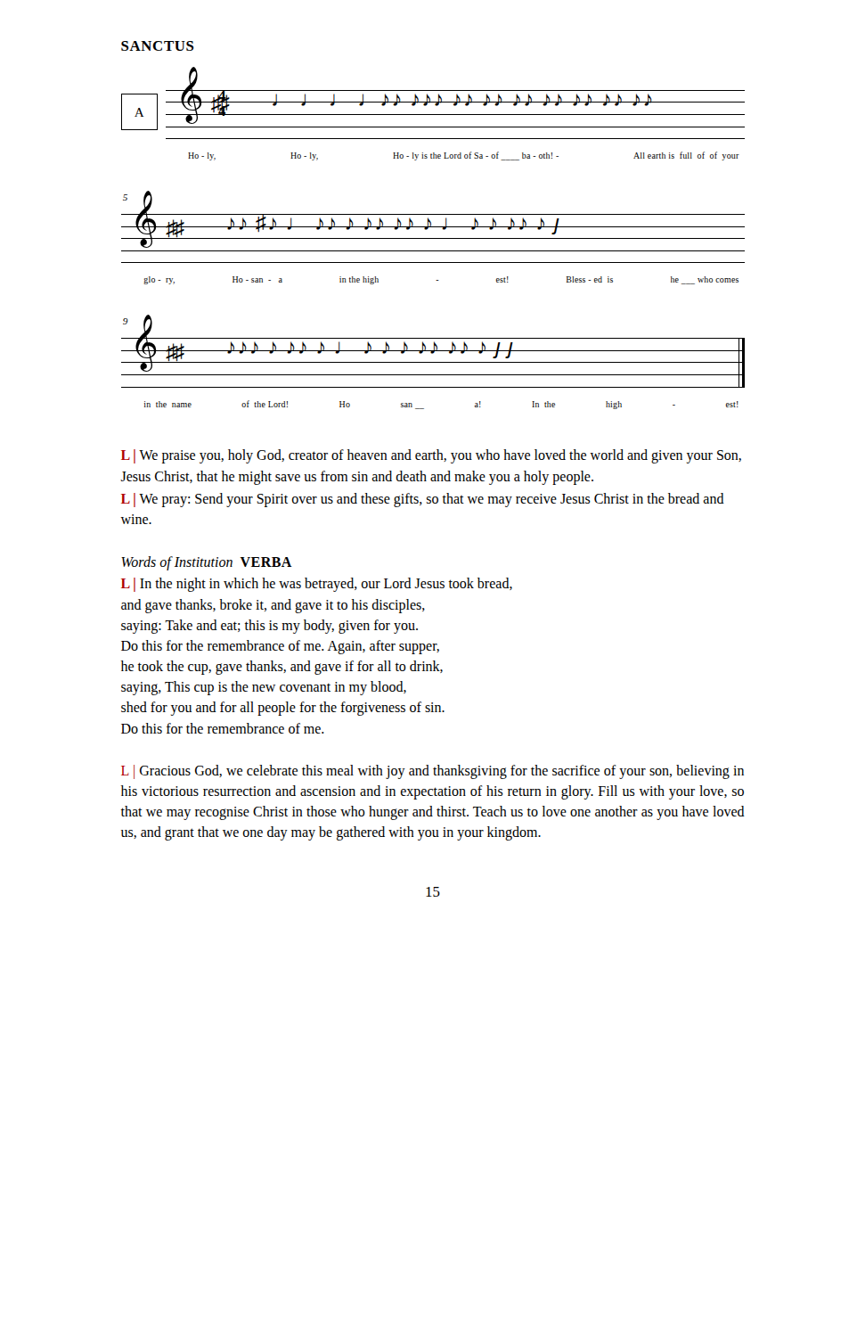SANCTUS
A
𝄞
♯♯
44
♩ ♩ ♩ ♩♪♪ ♪♪♪ ♪♪ ♪♪ ♪♪ ♪♪ ♪♪ ♪♪ ♪♪
Ho - ly, Ho - ly, Ho - ly is the Lord of Sa - of ____ ba - oth! - All earth is full of of your
5
𝄞
♯♯
♪♪ ♯♪ ♩ ♪♪ ♪ ♪♪ ♪♪ ♪ ♩ ♪ ♪ ♪♪ ♪ 𝚥
glo - ry, Ho - san - a in the high - est! Bless - ed is he ___ who comes
9
𝄞
♯♯
♪♪♪ ♪ ♪♪ ♪ ♩ ♪ ♪ ♪ ♪♪ ♪♪ ♪ 𝚥 𝚥
in the name of the Lord! Ho san __ a! In the high - est!
L | We praise you, holy God, creator of heaven and earth, you who have loved the world and given your Son, Jesus Christ, that he might save us from sin and death and make you a holy people.
L | We pray: Send your Spirit over us and these gifts, so that we may receive Jesus Christ in the bread and wine.
Words of Institution VERBA
L | In the night in which he was betrayed, our Lord Jesus took bread,
and gave thanks, broke it, and gave it to his disciples,
saying: Take and eat; this is my body, given for you.
Do this for the remembrance of me. Again, after supper,
he took the cup, gave thanks, and gave if for all to drink,
saying, This cup is the new covenant in my blood,
shed for you and for all people for the forgiveness of sin.
Do this for the remembrance of me.
L | Gracious God, we celebrate this meal with joy and thanksgiving for the sacrifice of your son, believing in his victorious resurrection and ascension and in expectation of his return in glory. Fill us with your love, so that we may recognise Christ in those who hunger and thirst. Teach us to love one another as you have loved us, and grant that we one day may be gathered with you in your kingdom.
15